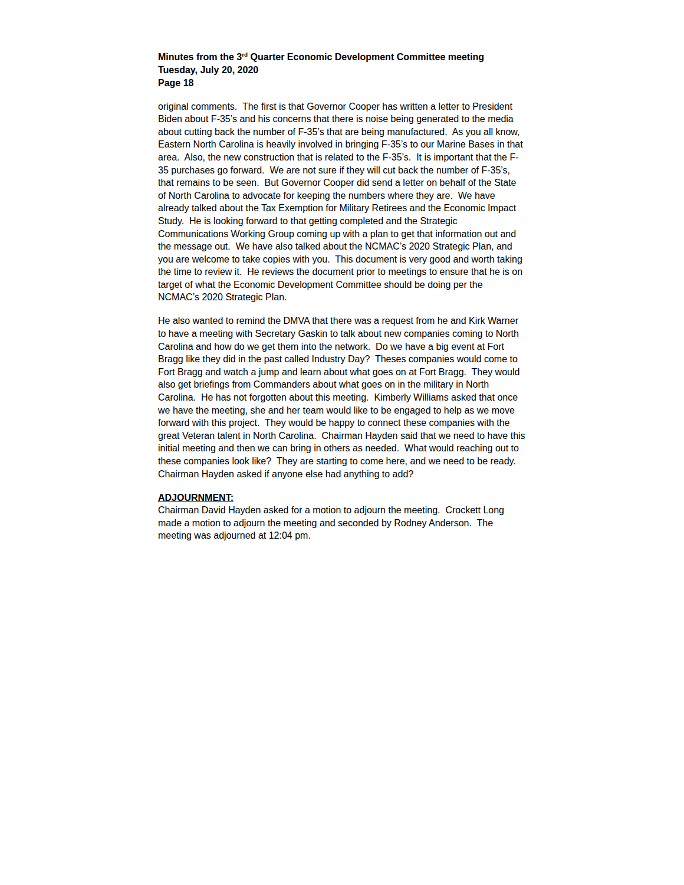Minutes from the 3rd Quarter Economic Development Committee meeting
Tuesday, July 20, 2020
Page 18
original comments. The first is that Governor Cooper has written a letter to President Biden about F-35’s and his concerns that there is noise being generated to the media about cutting back the number of F-35’s that are being manufactured. As you all know, Eastern North Carolina is heavily involved in bringing F-35’s to our Marine Bases in that area. Also, the new construction that is related to the F-35’s. It is important that the F-35 purchases go forward. We are not sure if they will cut back the number of F-35’s, that remains to be seen. But Governor Cooper did send a letter on behalf of the State of North Carolina to advocate for keeping the numbers where they are. We have already talked about the Tax Exemption for Military Retirees and the Economic Impact Study. He is looking forward to that getting completed and the Strategic Communications Working Group coming up with a plan to get that information out and the message out. We have also talked about the NCMAC’s 2020 Strategic Plan, and you are welcome to take copies with you. This document is very good and worth taking the time to review it. He reviews the document prior to meetings to ensure that he is on target of what the Economic Development Committee should be doing per the NCMAC’s 2020 Strategic Plan.
He also wanted to remind the DMVA that there was a request from he and Kirk Warner to have a meeting with Secretary Gaskin to talk about new companies coming to North Carolina and how do we get them into the network. Do we have a big event at Fort Bragg like they did in the past called Industry Day? Theses companies would come to Fort Bragg and watch a jump and learn about what goes on at Fort Bragg. They would also get briefings from Commanders about what goes on in the military in North Carolina. He has not forgotten about this meeting. Kimberly Williams asked that once we have the meeting, she and her team would like to be engaged to help as we move forward with this project. They would be happy to connect these companies with the great Veteran talent in North Carolina. Chairman Hayden said that we need to have this initial meeting and then we can bring in others as needed. What would reaching out to these companies look like? They are starting to come here, and we need to be ready. Chairman Hayden asked if anyone else had anything to add?
ADJOURNMENT:
Chairman David Hayden asked for a motion to adjourn the meeting. Crockett Long made a motion to adjourn the meeting and seconded by Rodney Anderson. The meeting was adjourned at 12:04 pm.